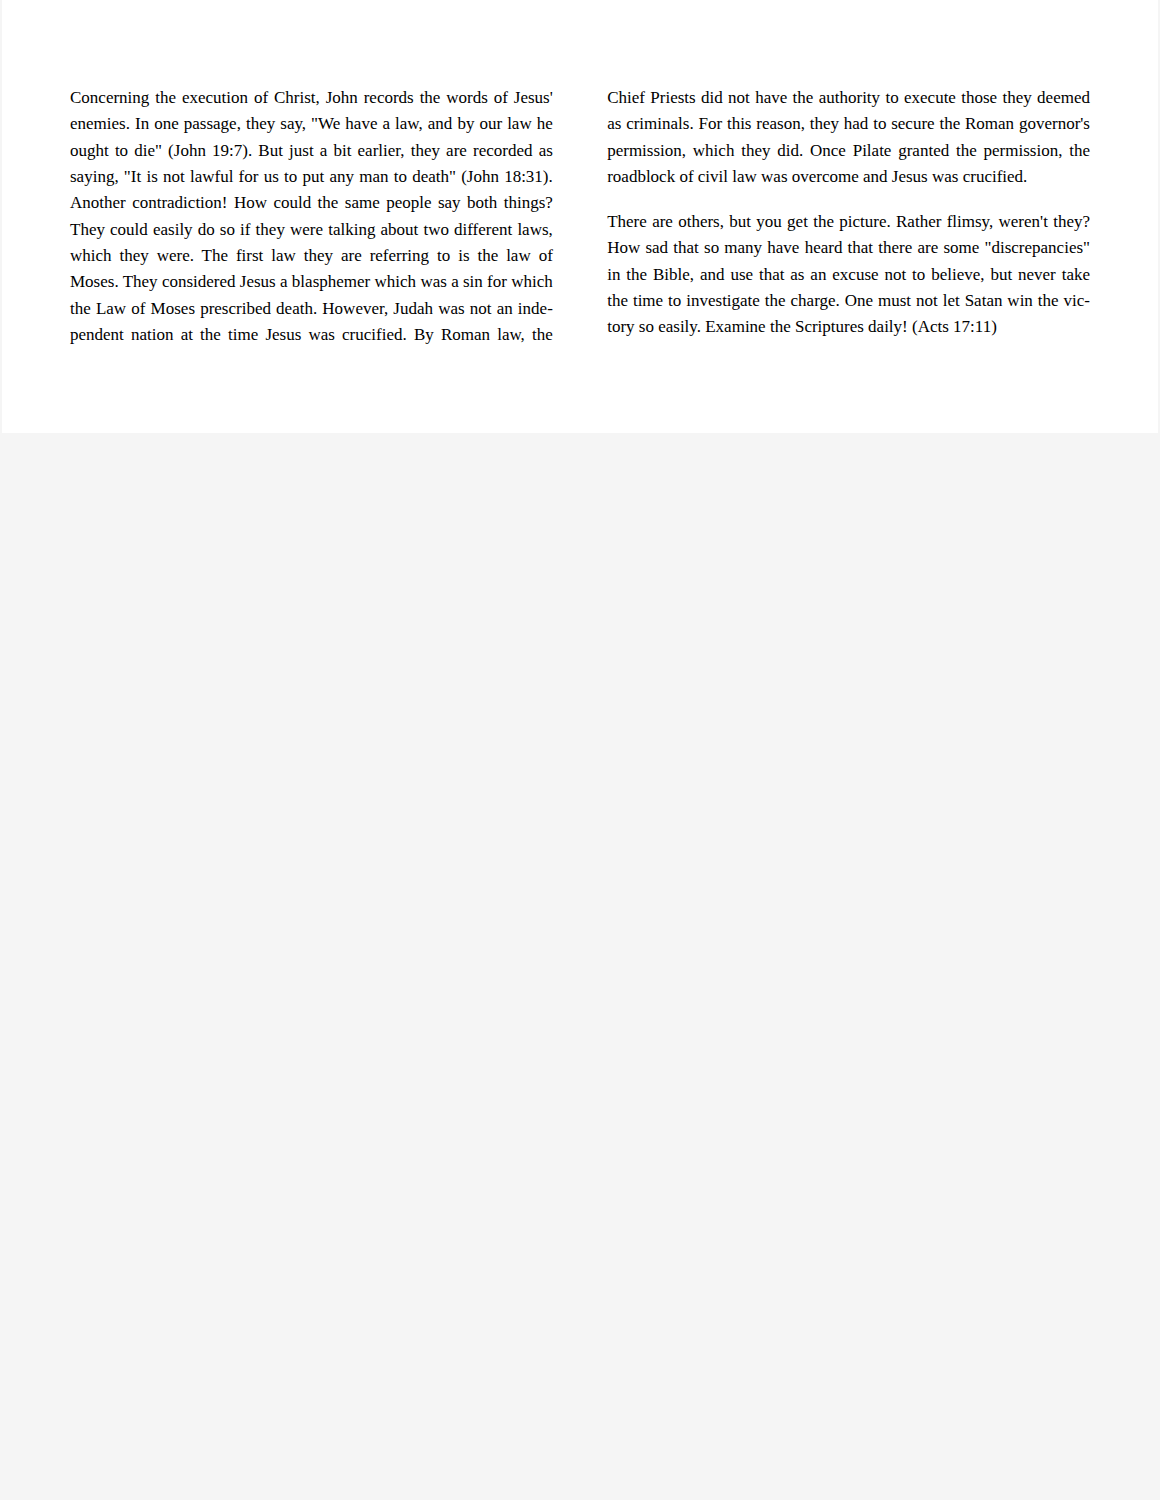Concerning the execution of Christ, John records the words of Jesus' enemies. In one passage, they say, "We have a law, and by our law he ought to die" (John 19:7). But just a bit earlier, they are recorded as saying, "It is not lawful for us to put any man to death" (John 18:31). Another contradiction! How could the same people say both things? They could easily do so if they were talking about two different laws, which they were. The first law they are referring to is the law of Moses. They considered Jesus a blasphemer which was a sin for which the Law of Moses prescribed death. However, Judah was not an independent nation at the time Jesus was crucified. By Roman law, the Chief Priests did not have the authority to execute those they deemed as criminals. For this reason, they had to secure the Roman governor's permission, which they did. Once Pilate granted the permission, the roadblock of civil law was overcome and Jesus was crucified.
There are others, but you get the picture. Rather flimsy, weren't they? How sad that so many have heard that there are some "discrepancies" in the Bible, and use that as an excuse not to believe, but never take the time to investigate the charge. One must not let Satan win the victory so easily. Examine the Scriptures daily! (Acts 17:11)